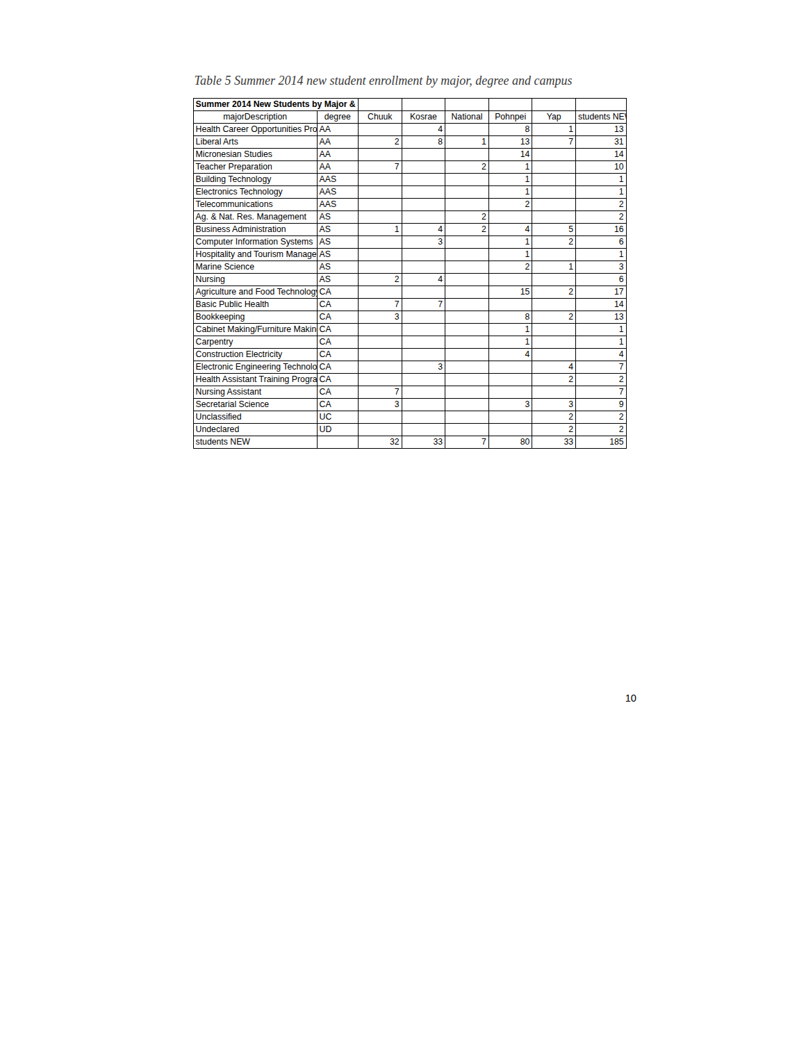Table 5 Summer 2014 new student enrollment by major, degree and campus
| Summer 2014 New Students by Major & Degree | | | | | | |
| majorDescription | degree | Chuuk | Kosrae | National | Pohnpei | Yap | students NEW |
| Health Career Opportunities Program | AA | | 4 | | 8 | 1 | 13 |
| Liberal Arts | AA | 2 | 8 | 1 | 13 | 7 | 31 |
| Micronesian Studies | AA | | | | 14 | | 14 |
| Teacher Preparation | AA | 7 | | 2 | 1 | | 10 |
| Building Technology | AAS | | | | 1 | | 1 |
| Electronics Technology | AAS | | | | 1 | | 1 |
| Telecommunications | AAS | | | | 2 | | 2 |
| Ag. & Nat. Res. Management | AS | | | 2 | | | 2 |
| Business Administration | AS | 1 | 4 | 2 | 4 | 5 | 16 |
| Computer Information Systems | AS | | 3 | | 1 | 2 | 6 |
| Hospitality and Tourism Management | AS | | | | 1 | | 1 |
| Marine Science | AS | | | | 2 | 1 | 3 |
| Nursing | AS | 2 | 4 | | | | 6 |
| Agriculture and Food Technology | CA | | | | 15 | 2 | 17 |
| Basic Public Health | CA | 7 | 7 | | | | 14 |
| Bookkeeping | CA | 3 | | | 8 | 2 | 13 |
| Cabinet Making/Furniture Making | CA | | | | 1 | | 1 |
| Carpentry | CA | | | | 1 | | 1 |
| Construction Electricity | CA | | | | 4 | | 4 |
| Electronic Engineering Technology | CA | | 3 | | | 4 | 7 |
| Health Assistant Training Program | CA | | | | | 2 | 2 |
| Nursing Assistant | CA | 7 | | | | | 7 |
| Secretarial Science | CA | 3 | | | 3 | 3 | 9 |
| Unclassified | UC | | | | | 2 | 2 |
| Undeclared | UD | | | | | 2 | 2 |
| students NEW | | 32 | 33 | 7 | 80 | 33 | 185 |
10